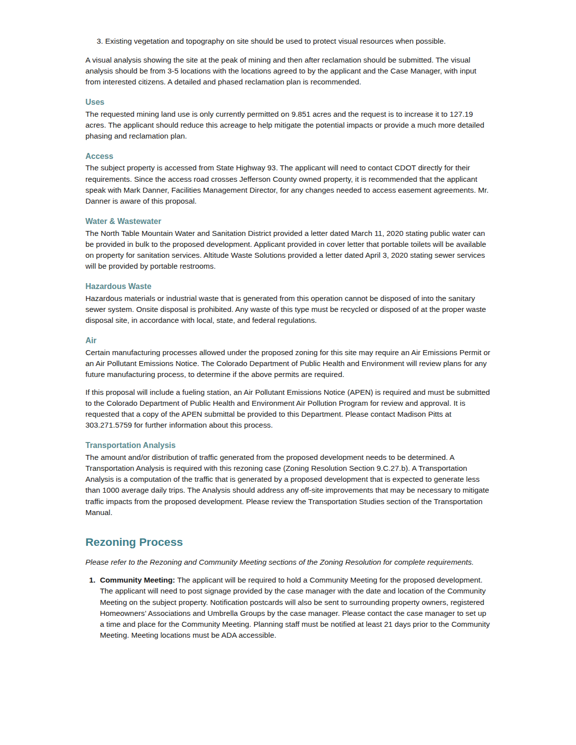Existing vegetation and topography on site should be used to protect visual resources when possible.
A visual analysis showing the site at the peak of mining and then after reclamation should be submitted. The visual analysis should be from 3-5 locations with the locations agreed to by the applicant and the Case Manager, with input from interested citizens. A detailed and phased reclamation plan is recommended.
Uses
The requested mining land use is only currently permitted on 9.851 acres and the request is to increase it to 127.19 acres. The applicant should reduce this acreage to help mitigate the potential impacts or provide a much more detailed phasing and reclamation plan.
Access
The subject property is accessed from State Highway 93. The applicant will need to contact CDOT directly for their requirements. Since the access road crosses Jefferson County owned property, it is recommended that the applicant speak with Mark Danner, Facilities Management Director, for any changes needed to access easement agreements. Mr. Danner is aware of this proposal.
Water & Wastewater
The North Table Mountain Water and Sanitation District provided a letter dated March 11, 2020 stating public water can be provided in bulk to the proposed development. Applicant provided in cover letter that portable toilets will be available on property for sanitation services. Altitude Waste Solutions provided a letter dated April 3, 2020 stating sewer services will be provided by portable restrooms.
Hazardous Waste
Hazardous materials or industrial waste that is generated from this operation cannot be disposed of into the sanitary sewer system. Onsite disposal is prohibited. Any waste of this type must be recycled or disposed of at the proper waste disposal site, in accordance with local, state, and federal regulations.
Air
Certain manufacturing processes allowed under the proposed zoning for this site may require an Air Emissions Permit or an Air Pollutant Emissions Notice. The Colorado Department of Public Health and Environment will review plans for any future manufacturing process, to determine if the above permits are required.
If this proposal will include a fueling station, an Air Pollutant Emissions Notice (APEN) is required and must be submitted to the Colorado Department of Public Health and Environment Air Pollution Program for review and approval. It is requested that a copy of the APEN submittal be provided to this Department. Please contact Madison Pitts at 303.271.5759 for further information about this process.
Transportation Analysis
The amount and/or distribution of traffic generated from the proposed development needs to be determined. A Transportation Analysis is required with this rezoning case (Zoning Resolution Section 9.C.27.b). A Transportation Analysis is a computation of the traffic that is generated by a proposed development that is expected to generate less than 1000 average daily trips. The Analysis should address any off-site improvements that may be necessary to mitigate traffic impacts from the proposed development. Please review the Transportation Studies section of the Transportation Manual.
Rezoning Process
Please refer to the Rezoning and Community Meeting sections of the Zoning Resolution for complete requirements.
Community Meeting: The applicant will be required to hold a Community Meeting for the proposed development. The applicant will need to post signage provided by the case manager with the date and location of the Community Meeting on the subject property. Notification postcards will also be sent to surrounding property owners, registered Homeowners’ Associations and Umbrella Groups by the case manager. Please contact the case manager to set up a time and place for the Community Meeting. Planning staff must be notified at least 21 days prior to the Community Meeting. Meeting locations must be ADA accessible.